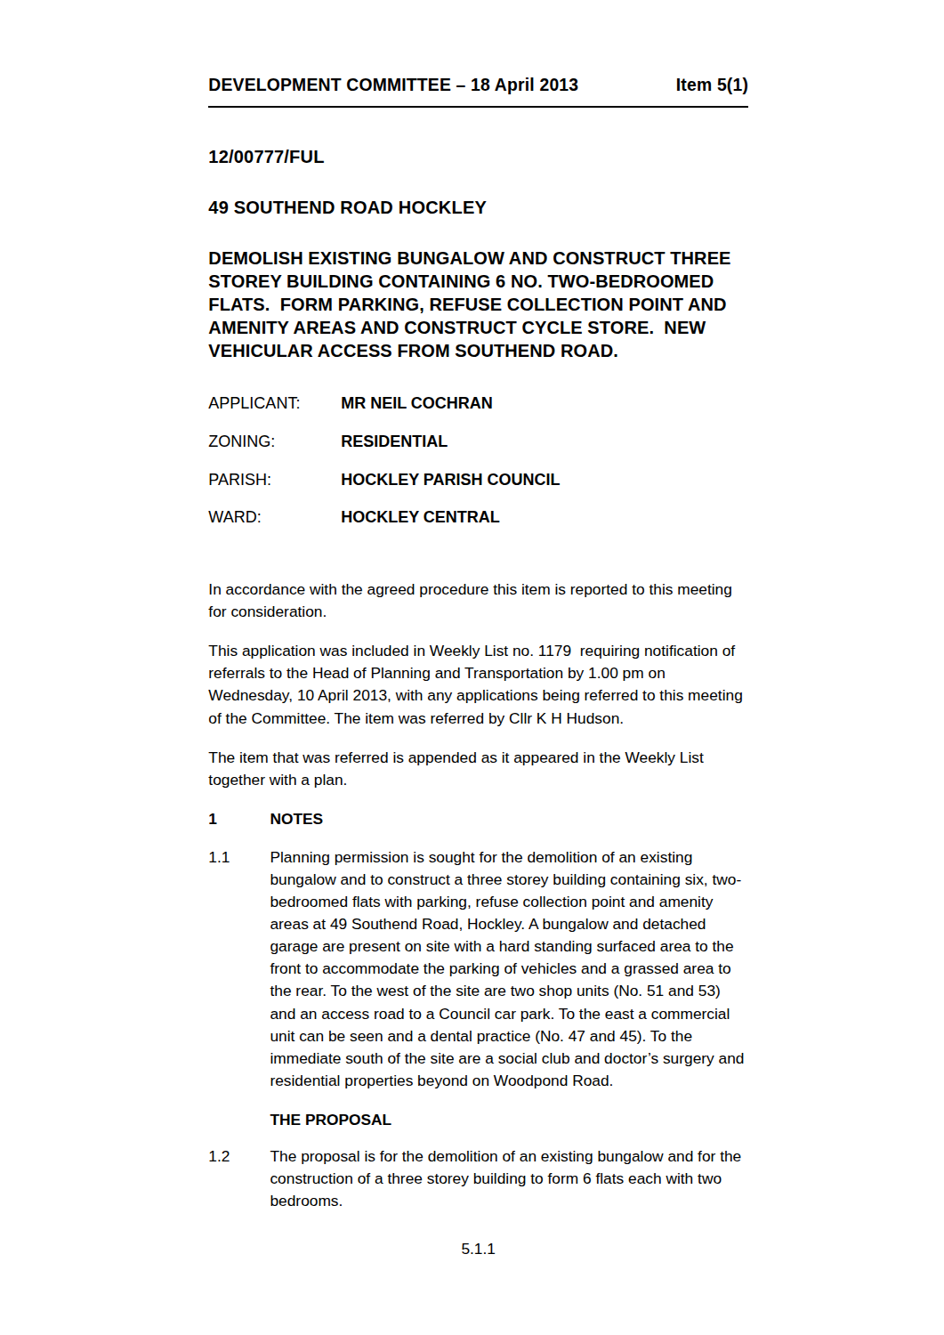DEVELOPMENT COMMITTEE – 18 April 2013 Item 5(1)
12/00777/FUL
49 SOUTHEND ROAD HOCKLEY
DEMOLISH EXISTING BUNGALOW AND CONSTRUCT THREE STOREY BUILDING CONTAINING 6 NO. TWO-BEDROOMED FLATS. FORM PARKING, REFUSE COLLECTION POINT AND AMENITY AREAS AND CONSTRUCT CYCLE STORE. NEW VEHICULAR ACCESS FROM SOUTHEND ROAD.
| APPLICANT: | MR NEIL COCHRAN |
| ZONING: | RESIDENTIAL |
| PARISH: | HOCKLEY PARISH COUNCIL |
| WARD: | HOCKLEY CENTRAL |
In accordance with the agreed procedure this item is reported to this meeting for consideration.
This application was included in Weekly List no. 1179 requiring notification of referrals to the Head of Planning and Transportation by 1.00 pm on Wednesday, 10 April 2013, with any applications being referred to this meeting of the Committee. The item was referred by Cllr K H Hudson.
The item that was referred is appended as it appeared in the Weekly List together with a plan.
1 NOTES
1.1 Planning permission is sought for the demolition of an existing bungalow and to construct a three storey building containing six, two-bedroomed flats with parking, refuse collection point and amenity areas at 49 Southend Road, Hockley. A bungalow and detached garage are present on site with a hard standing surfaced area to the front to accommodate the parking of vehicles and a grassed area to the rear. To the west of the site are two shop units (No. 51 and 53) and an access road to a Council car park. To the east a commercial unit can be seen and a dental practice (No. 47 and 45). To the immediate south of the site are a social club and doctor’s surgery and residential properties beyond on Woodpond Road.
THE PROPOSAL
1.2 The proposal is for the demolition of an existing bungalow and for the construction of a three storey building to form 6 flats each with two bedrooms.
5.1.1